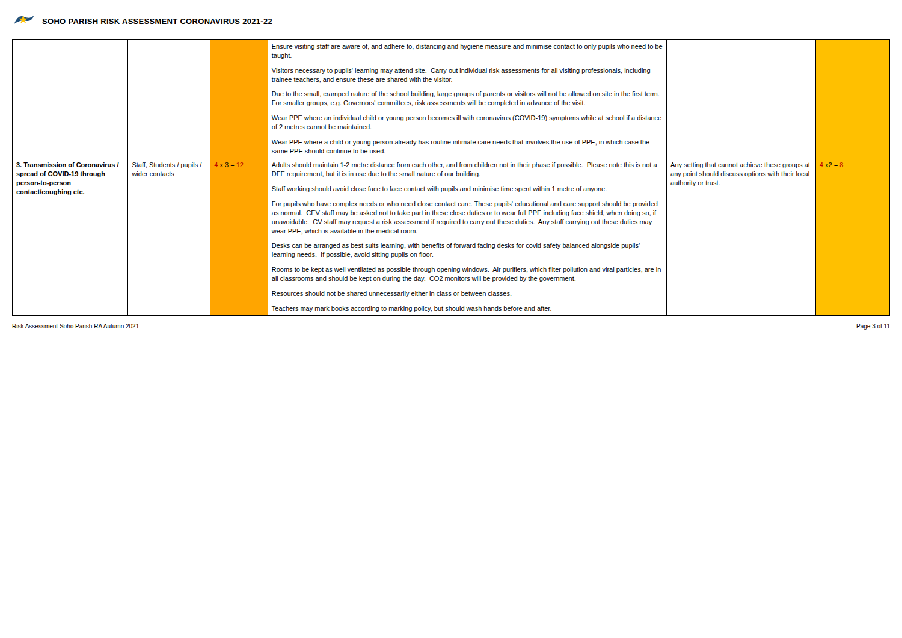SOHO PARISH RISK ASSESSMENT CORONAVIRUS 2021-22
| | | | Ensure visiting staff are aware of, and adhere to, distancing and hygiene measure and minimise contact to only pupils who need to be taught. Visitors necessary to pupils' learning may attend site. Carry out individual risk assessments for all visiting professionals, including trainee teachers, and ensure these are shared with the visitor. Due to the small, cramped nature of the school building, large groups of parents or visitors will not be allowed on site in the first term. For smaller groups, e.g. Governors' committees, risk assessments will be completed in advance of the visit. Wear PPE where an individual child or young person becomes ill with coronavirus (COVID-19) symptoms while at school if a distance of 2 metres cannot be maintained. Wear PPE where a child or young person already has routine intimate care needs that involves the use of PPE, in which case the same PPE should continue to be used. | | |
| 3. Transmission of Coronavirus / spread of COVID-19 through person-to-person contact/coughing etc. | Staff, Students / pupils / wider contacts | 4 x 3 = 12 | Adults should maintain 1-2 metre distance from each other, and from children not in their phase if possible. Please note this is not a DFE requirement, but it is in use due to the small nature of our building. Staff working should avoid close face to face contact with pupils and minimise time spent within 1 metre of anyone. For pupils who have complex needs or who need close contact care. These pupils' educational and care support should be provided as normal. CEV staff may be asked not to take part in these close duties or to wear full PPE including face shield, when doing so, if unavoidable. CV staff may request a risk assessment if required to carry out these duties. Any staff carrying out these duties may wear PPE, which is available in the medical room. Desks can be arranged as best suits learning, with benefits of forward facing desks for covid safety balanced alongside pupils' learning needs. If possible, avoid sitting pupils on floor. Rooms to be kept as well ventilated as possible through opening windows. Air purifiers, which filter pollution and viral particles, are in all classrooms and should be kept on during the day. CO2 monitors will be provided by the government. Resources should not be shared unnecessarily either in class or between classes. Teachers may mark books according to marking policy, but should wash hands before and after. | Any setting that cannot achieve these groups at any point should discuss options with their local authority or trust. | 4 x2 = 8 |
Risk Assessment Soho Parish RA Autumn 2021
Page 3 of 11